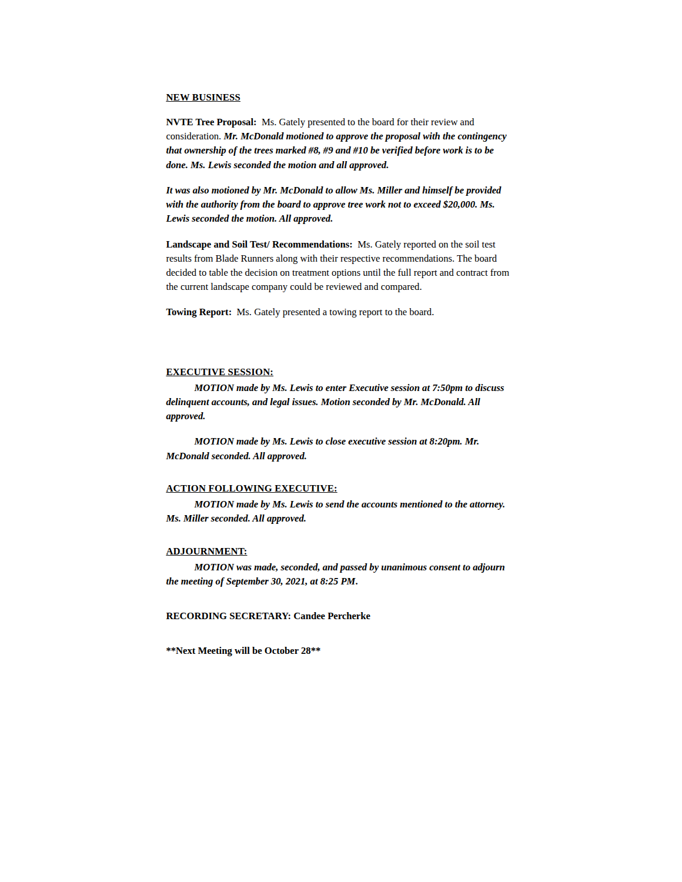NEW BUSINESS
NVTE Tree Proposal: Ms. Gately presented to the board for their review and consideration. Mr. McDonald motioned to approve the proposal with the contingency that ownership of the trees marked #8, #9 and #10 be verified before work is to be done. Ms. Lewis seconded the motion and all approved.
It was also motioned by Mr. McDonald to allow Ms. Miller and himself be provided with the authority from the board to approve tree work not to exceed $20,000. Ms. Lewis seconded the motion. All approved.
Landscape and Soil Test/ Recommendations: Ms. Gately reported on the soil test results from Blade Runners along with their respective recommendations. The board decided to table the decision on treatment options until the full report and contract from the current landscape company could be reviewed and compared.
Towing Report: Ms. Gately presented a towing report to the board.
EXECUTIVE SESSION:
MOTION made by Ms. Lewis to enter Executive session at 7:50pm to discuss delinquent accounts, and legal issues. Motion seconded by Mr. McDonald. All approved.
MOTION made by Ms. Lewis to close executive session at 8:20pm. Mr. McDonald seconded. All approved.
ACTION FOLLOWING EXECUTIVE:
MOTION made by Ms. Lewis to send the accounts mentioned to the attorney. Ms. Miller seconded. All approved.
ADJOURNMENT:
MOTION was made, seconded, and passed by unanimous consent to adjourn the meeting of September 30, 2021, at 8:25 PM.
RECORDING SECRETARY: Candee Percherke
**Next Meeting will be October 28**